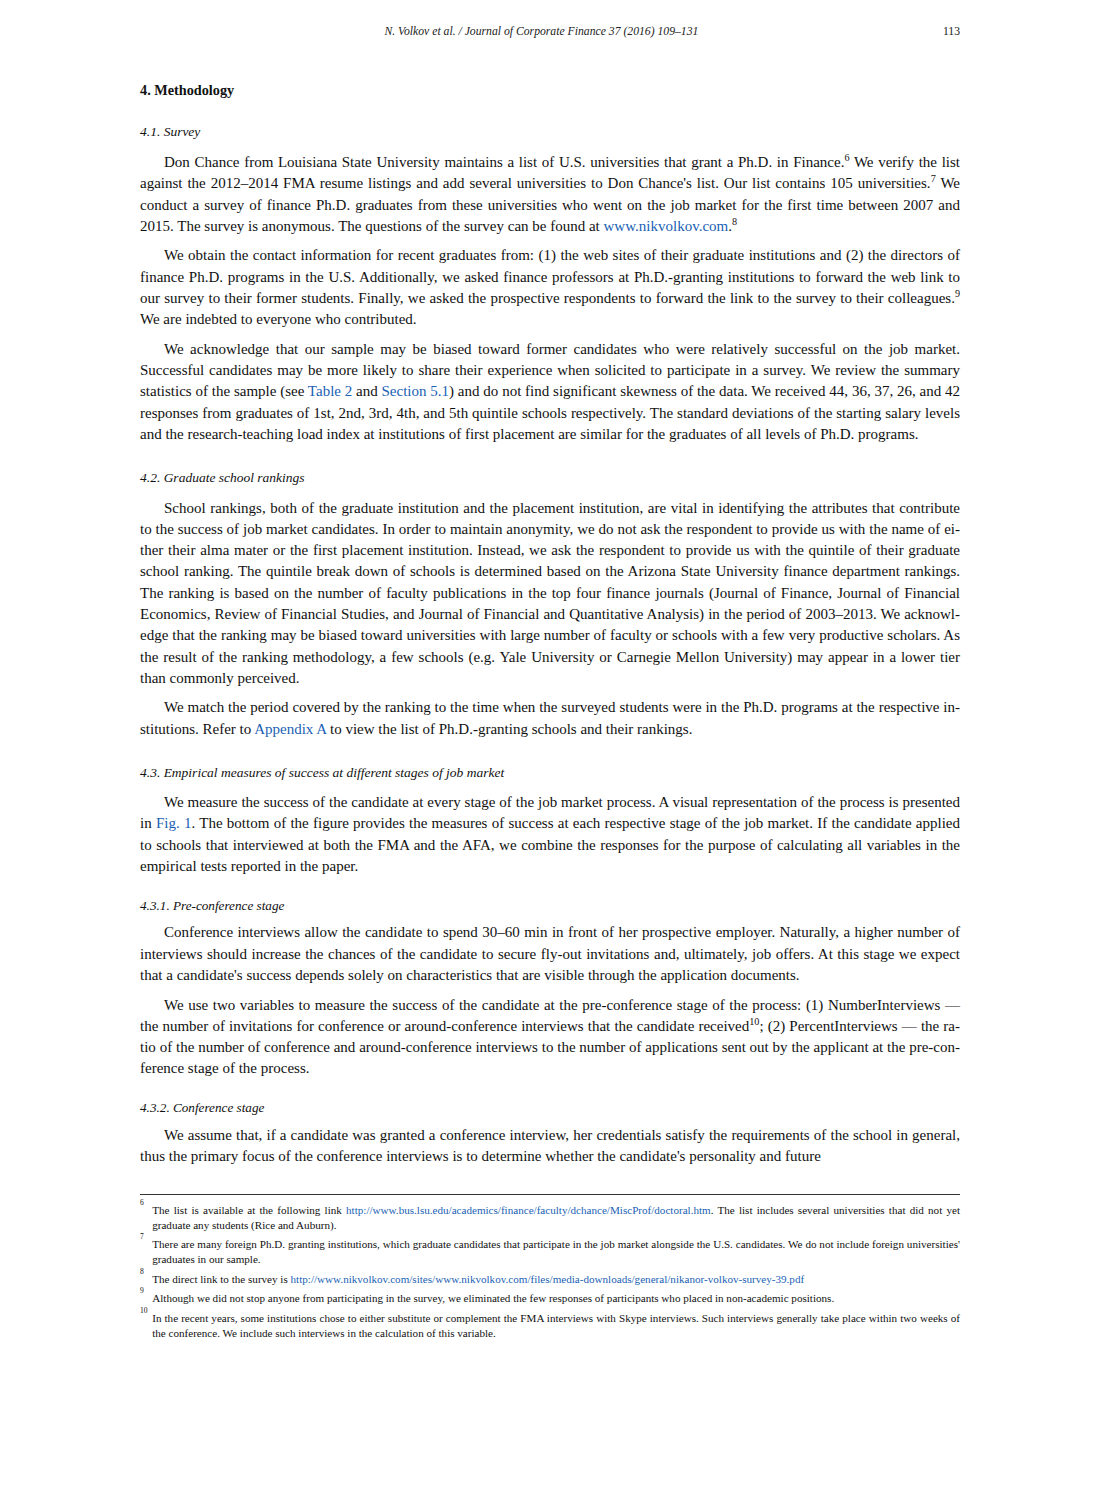N. Volkov et al. / Journal of Corporate Finance 37 (2016) 109–131 113
4. Methodology
4.1. Survey
Don Chance from Louisiana State University maintains a list of U.S. universities that grant a Ph.D. in Finance.6 We verify the list against the 2012–2014 FMA resume listings and add several universities to Don Chance's list. Our list contains 105 universities.7 We conduct a survey of finance Ph.D. graduates from these universities who went on the job market for the first time between 2007 and 2015. The survey is anonymous. The questions of the survey can be found at www.nikvolkov.com.8
We obtain the contact information for recent graduates from: (1) the web sites of their graduate institutions and (2) the directors of finance Ph.D. programs in the U.S. Additionally, we asked finance professors at Ph.D.-granting institutions to forward the web link to our survey to their former students. Finally, we asked the prospective respondents to forward the link to the survey to their colleagues.9 We are indebted to everyone who contributed.
We acknowledge that our sample may be biased toward former candidates who were relatively successful on the job market. Successful candidates may be more likely to share their experience when solicited to participate in a survey. We review the summary statistics of the sample (see Table 2 and Section 5.1) and do not find significant skewness of the data. We received 44, 36, 37, 26, and 42 responses from graduates of 1st, 2nd, 3rd, 4th, and 5th quintile schools respectively. The standard deviations of the starting salary levels and the research-teaching load index at institutions of first placement are similar for the graduates of all levels of Ph.D. programs.
4.2. Graduate school rankings
School rankings, both of the graduate institution and the placement institution, are vital in identifying the attributes that contribute to the success of job market candidates. In order to maintain anonymity, we do not ask the respondent to provide us with the name of either their alma mater or the first placement institution. Instead, we ask the respondent to provide us with the quintile of their graduate school ranking. The quintile break down of schools is determined based on the Arizona State University finance department rankings. The ranking is based on the number of faculty publications in the top four finance journals (Journal of Finance, Journal of Financial Economics, Review of Financial Studies, and Journal of Financial and Quantitative Analysis) in the period of 2003–2013. We acknowledge that the ranking may be biased toward universities with large number of faculty or schools with a few very productive scholars. As the result of the ranking methodology, a few schools (e.g. Yale University or Carnegie Mellon University) may appear in a lower tier than commonly perceived.
We match the period covered by the ranking to the time when the surveyed students were in the Ph.D. programs at the respective institutions. Refer to Appendix A to view the list of Ph.D.-granting schools and their rankings.
4.3. Empirical measures of success at different stages of job market
We measure the success of the candidate at every stage of the job market process. A visual representation of the process is presented in Fig. 1. The bottom of the figure provides the measures of success at each respective stage of the job market. If the candidate applied to schools that interviewed at both the FMA and the AFA, we combine the responses for the purpose of calculating all variables in the empirical tests reported in the paper.
4.3.1. Pre-conference stage
Conference interviews allow the candidate to spend 30–60 min in front of her prospective employer. Naturally, a higher number of interviews should increase the chances of the candidate to secure fly-out invitations and, ultimately, job offers. At this stage we expect that a candidate's success depends solely on characteristics that are visible through the application documents.
We use two variables to measure the success of the candidate at the pre-conference stage of the process: (1) NumberInterviews — the number of invitations for conference or around-conference interviews that the candidate received10; (2) PercentInterviews — the ratio of the number of conference and around-conference interviews to the number of applications sent out by the applicant at the pre-conference stage of the process.
4.3.2. Conference stage
We assume that, if a candidate was granted a conference interview, her credentials satisfy the requirements of the school in general, thus the primary focus of the conference interviews is to determine whether the candidate's personality and future
6 The list is available at the following link http://www.bus.lsu.edu/academics/finance/faculty/dchance/MiscProf/doctoral.htm. The list includes several universities that did not yet graduate any students (Rice and Auburn).
7 There are many foreign Ph.D. granting institutions, which graduate candidates that participate in the job market alongside the U.S. candidates. We do not include foreign universities' graduates in our sample.
8 The direct link to the survey is http://www.nikvolkov.com/sites/www.nikvolkov.com/files/media-downloads/general/nikanor-volkov-survey-39.pdf
9 Although we did not stop anyone from participating in the survey, we eliminated the few responses of participants who placed in non-academic positions.
10 In the recent years, some institutions chose to either substitute or complement the FMA interviews with Skype interviews. Such interviews generally take place within two weeks of the conference. We include such interviews in the calculation of this variable.